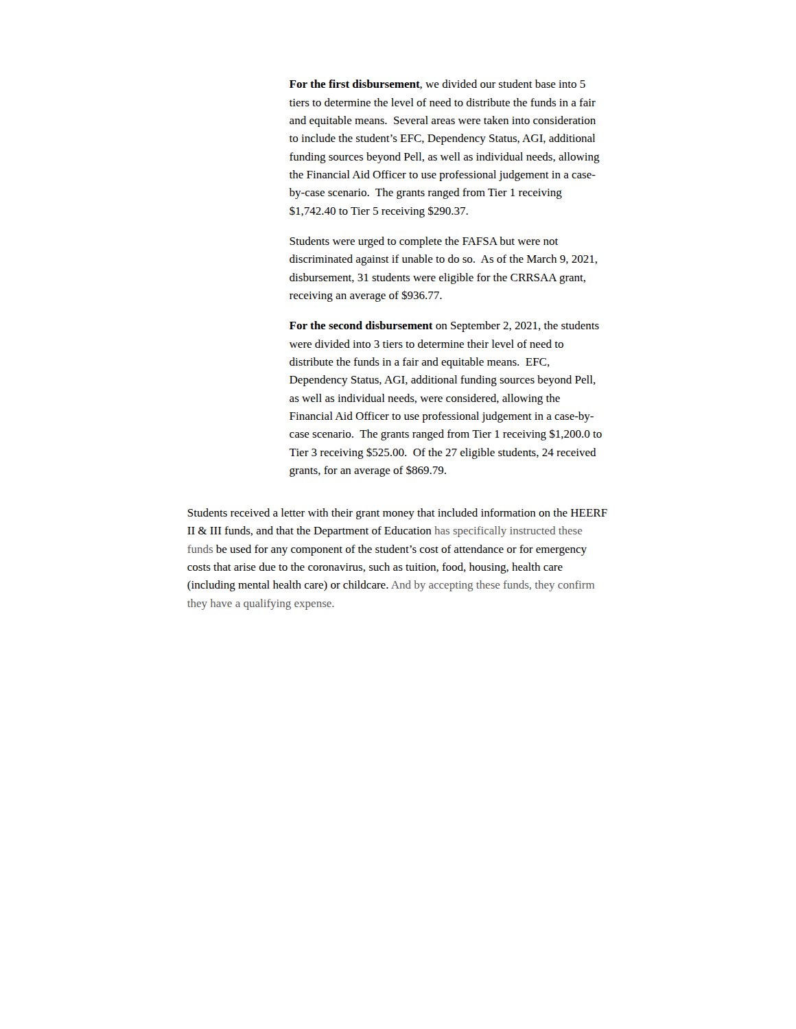For the first disbursement, we divided our student base into 5 tiers to determine the level of need to distribute the funds in a fair and equitable means. Several areas were taken into consideration to include the student’s EFC, Dependency Status, AGI, additional funding sources beyond Pell, as well as individual needs, allowing the Financial Aid Officer to use professional judgement in a case-by-case scenario. The grants ranged from Tier 1 receiving $1,742.40 to Tier 5 receiving $290.37.
Students were urged to complete the FAFSA but were not discriminated against if unable to do so. As of the March 9, 2021, disbursement, 31 students were eligible for the CRRSAA grant, receiving an average of $936.77.
For the second disbursement on September 2, 2021, the students were divided into 3 tiers to determine their level of need to distribute the funds in a fair and equitable means. EFC, Dependency Status, AGI, additional funding sources beyond Pell, as well as individual needs, were considered, allowing the Financial Aid Officer to use professional judgement in a case-by-case scenario. The grants ranged from Tier 1 receiving $1,200.0 to Tier 3 receiving $525.00. Of the 27 eligible students, 24 received grants, for an average of $869.79.
Students received a letter with their grant money that included information on the HEERF II & III funds, and that the Department of Education has specifically instructed these funds be used for any component of the student’s cost of attendance or for emergency costs that arise due to the coronavirus, such as tuition, food, housing, health care (including mental health care) or childcare. And by accepting these funds, they confirm they have a qualifying expense.